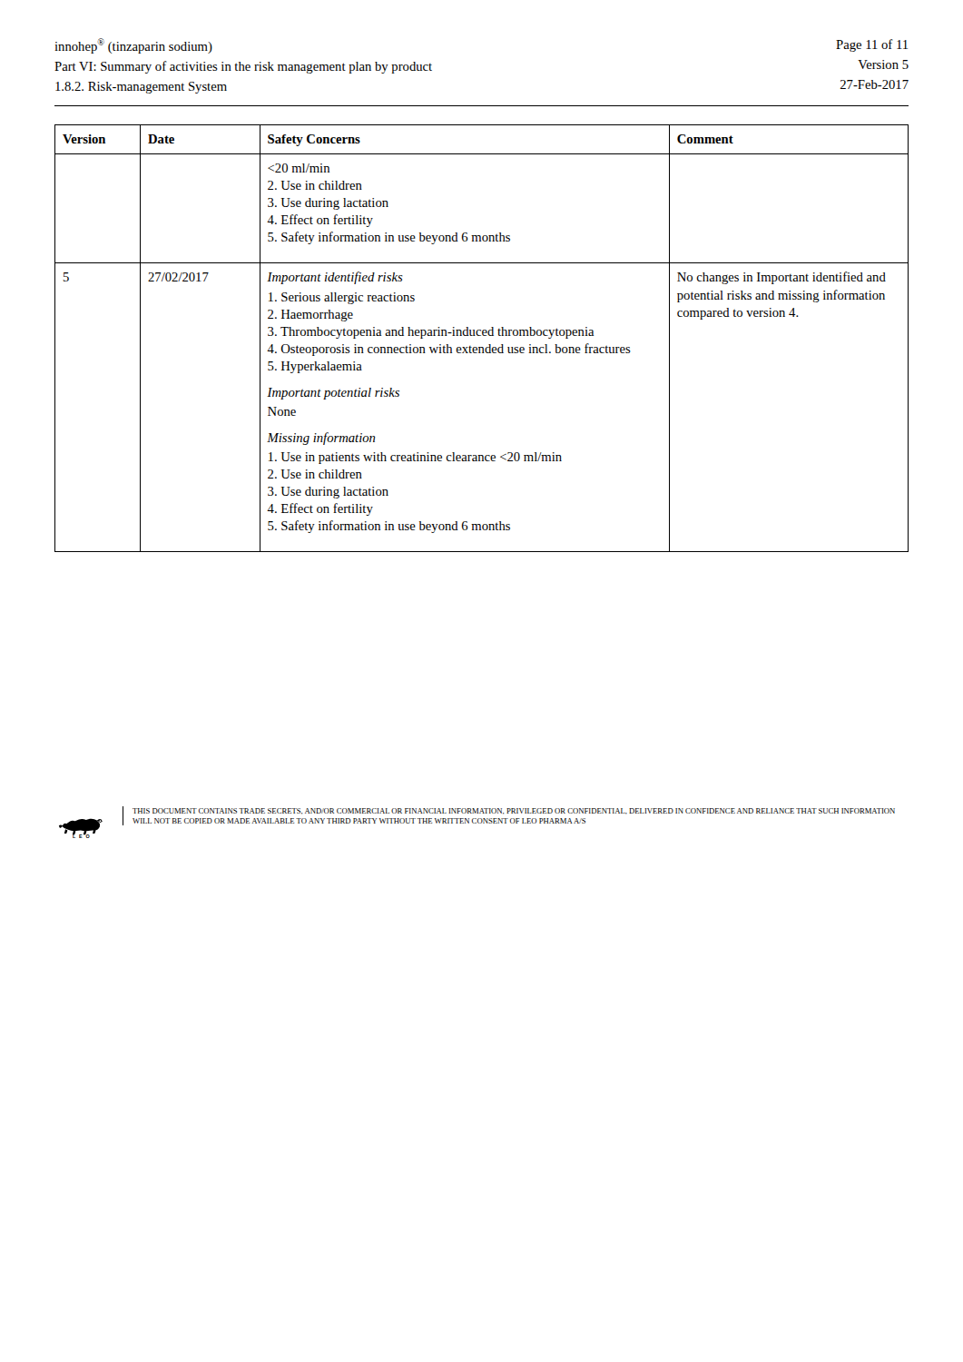innohep® (tinzaparin sodium)
Part VI: Summary of activities in the risk management plan by product
1.8.2. Risk-management System
Page 11 of 11
Version 5
27-Feb-2017
| Version | Date | Safety Concerns | Comment |
| --- | --- | --- | --- |
| | | <20 ml/min 2. Use in children 3. Use during lactation 4. Effect on fertility 5. Safety information in use beyond 6 months | |
| 5 | 27/02/2017 | Important identified risks 1. Serious allergic reactions 2. Haemorrhage 3. Thrombocytopenia and heparin-induced thrombocytopenia 4. Osteoporosis in connection with extended use incl. bone fractures 5. Hyperkalaemia Important potential risks None Missing information 1. Use in patients with creatinine clearance <20 ml/min 2. Use in children 3. Use during lactation 4. Effect on fertility 5. Safety information in use beyond 6 months | No changes in Important identified and potential risks and missing information compared to version 4. |
L E O
This document contains trade secrets, and/or commercial or financial information, privileged or confidential, delivered in confidence and reliance that such information will not be copied or made available to any third party without the written consent of LEO Pharma A/S